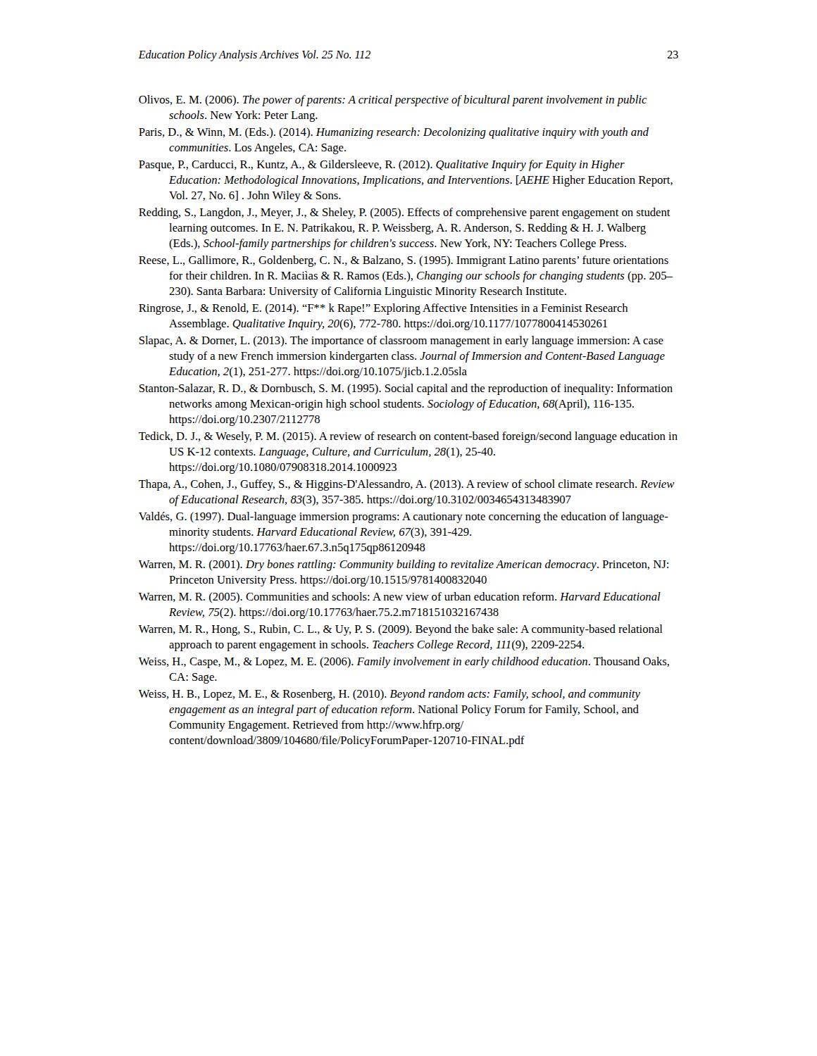Education Policy Analysis Archives Vol. 25 No. 112
23
Olivos, E. M. (2006). The power of parents: A critical perspective of bicultural parent involvement in public schools. New York: Peter Lang.
Paris, D., & Winn, M. (Eds.). (2014). Humanizing research: Decolonizing qualitative inquiry with youth and communities. Los Angeles, CA: Sage.
Pasque, P., Carducci, R., Kuntz, A., & Gildersleeve, R. (2012). Qualitative Inquiry for Equity in Higher Education: Methodological Innovations, Implications, and Interventions. [AEHE Higher Education Report, Vol. 27, No. 6] . John Wiley & Sons.
Redding, S., Langdon, J., Meyer, J., & Sheley, P. (2005). Effects of comprehensive parent engagement on student learning outcomes. In E. N. Patrikakou, R. P. Weissberg, A. R. Anderson, S. Redding & H. J. Walberg (Eds.), School-family partnerships for children's success. New York, NY: Teachers College Press.
Reese, L., Gallimore, R., Goldenberg, C. N., & Balzano, S. (1995). Immigrant Latino parents’ future orientations for their children. In R. Maciìas & R. Ramos (Eds.), Changing our schools for changing students (pp. 205–230). Santa Barbara: University of California Linguistic Minority Research Institute.
Ringrose, J., & Renold, E. (2014). “F** k Rape!” Exploring Affective Intensities in a Feminist Research Assemblage. Qualitative Inquiry, 20(6), 772-780. https://doi.org/10.1177/1077800414530261
Slapac, A. & Dorner, L. (2013). The importance of classroom management in early language immersion: A case study of a new French immersion kindergarten class. Journal of Immersion and Content-Based Language Education, 2(1), 251-277. https://doi.org/10.1075/jicb.1.2.05sla
Stanton-Salazar, R. D., & Dornbusch, S. M. (1995). Social capital and the reproduction of inequality: Information networks among Mexican-origin high school students. Sociology of Education, 68(April), 116-135. https://doi.org/10.2307/2112778
Tedick, D. J., & Wesely, P. M. (2015). A review of research on content-based foreign/second language education in US K-12 contexts. Language, Culture, and Curriculum, 28(1), 25-40. https://doi.org/10.1080/07908318.2014.1000923
Thapa, A., Cohen, J., Guffey, S., & Higgins-D'Alessandro, A. (2013). A review of school climate research. Review of Educational Research, 83(3), 357-385. https://doi.org/10.3102/0034654313483907
Valdés, G. (1997). Dual-language immersion programs: A cautionary note concerning the education of language-minority students. Harvard Educational Review, 67(3), 391-429. https://doi.org/10.17763/haer.67.3.n5q175qp86120948
Warren, M. R. (2001). Dry bones rattling: Community building to revitalize American democracy. Princeton, NJ: Princeton University Press. https://doi.org/10.1515/9781400832040
Warren, M. R. (2005). Communities and schools: A new view of urban education reform. Harvard Educational Review, 75(2). https://doi.org/10.17763/haer.75.2.m718151032167438
Warren, M. R., Hong, S., Rubin, C. L., & Uy, P. S. (2009). Beyond the bake sale: A community-based relational approach to parent engagement in schools. Teachers College Record, 111(9), 2209-2254.
Weiss, H., Caspe, M., & Lopez, M. E. (2006). Family involvement in early childhood education. Thousand Oaks, CA: Sage.
Weiss, H. B., Lopez, M. E., & Rosenberg, H. (2010). Beyond random acts: Family, school, and community engagement as an integral part of education reform. National Policy Forum for Family, School, and Community Engagement. Retrieved from http://www.hfrp.org/ content/download/3809/104680/file/PolicyForumPaper-120710-FINAL.pdf